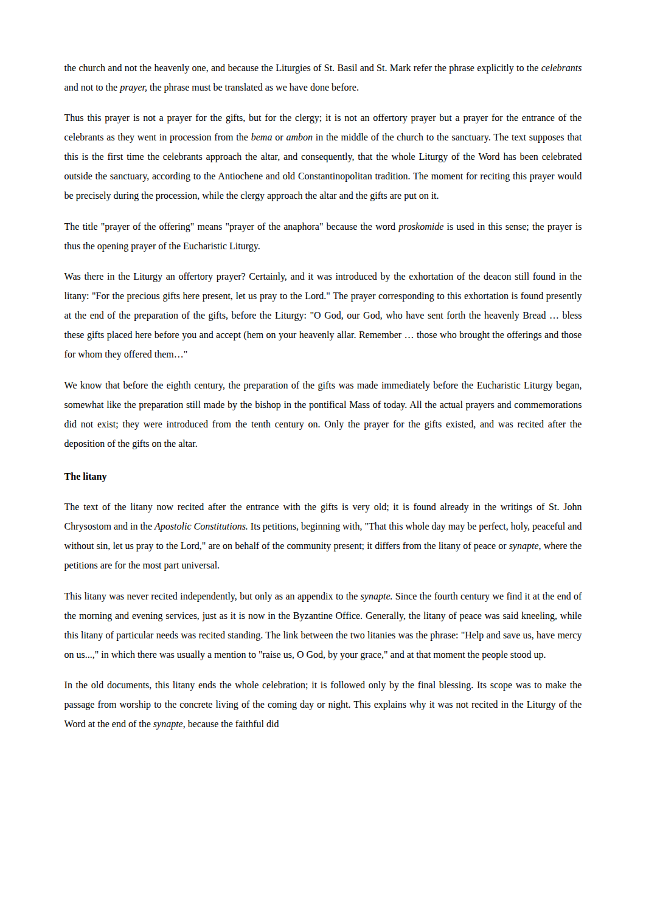the church and not the heavenly one, and because the Liturgies of St. Basil and St. Mark refer the phrase explicitly to the celebrants and not to the prayer, the phrase must be translated as we have done before.
Thus this prayer is not a prayer for the gifts, but for the clergy; it is not an offertory prayer but a prayer for the entrance of the celebrants as they went in procession from the bema or ambon in the middle of the church to the sanctuary. The text supposes that this is the first time the celebrants approach the altar, and consequently, that the whole Liturgy of the Word has been celebrated outside the sanctuary, according to the Antiochene and old Constantinopolitan tradition. The moment for reciting this prayer would be precisely during the procession, while the clergy approach the altar and the gifts are put on it.
The title "prayer of the offering" means "prayer of the anaphora" because the word proskomide is used in this sense; the prayer is thus the opening prayer of the Eucharistic Liturgy.
Was there in the Liturgy an offertory prayer? Certainly, and it was introduced by the exhortation of the deacon still found in the litany: "For the precious gifts here present, let us pray to the Lord." The prayer corresponding to this exhortation is found presently at the end of the preparation of the gifts, before the Liturgy: "O God, our God, who have sent forth the heavenly Bread … bless these gifts placed here before you and accept (hem on your heavenly allar. Remember … those who brought the offerings and those for whom they offered them…"
We know that before the eighth century, the preparation of the gifts was made immediately before the Eucharistic Liturgy began, somewhat like the preparation still made by the bishop in the pontifical Mass of today. All the actual prayers and commemorations did not exist; they were introduced from the tenth century on. Only the prayer for the gifts existed, and was recited after the deposition of the gifts on the altar.
The litany
The text of the litany now recited after the entrance with the gifts is very old; it is found already in the writings of St. John Chrysostom and in the Apostolic Constitutions. Its petitions, beginning with, "That this whole day may be perfect, holy, peaceful and without sin, let us pray to the Lord," are on behalf of the community present; it differs from the litany of peace or synapte, where the petitions are for the most part universal.
This litany was never recited independently, but only as an appendix to the synapte. Since the fourth century we find it at the end of the morning and evening services, just as it is now in the Byzantine Office. Generally, the litany of peace was said kneeling, while this litany of particular needs was recited standing. The link between the two litanies was the phrase: "Help and save us, have mercy on us...," in which there was usually a mention to "raise us, O God, by your grace," and at that moment the people stood up.
In the old documents, this litany ends the whole celebration; it is followed only by the final blessing. Its scope was to make the passage from worship to the concrete living of the coming day or night. This explains why it was not recited in the Liturgy of the Word at the end of the synapte, because the faithful did